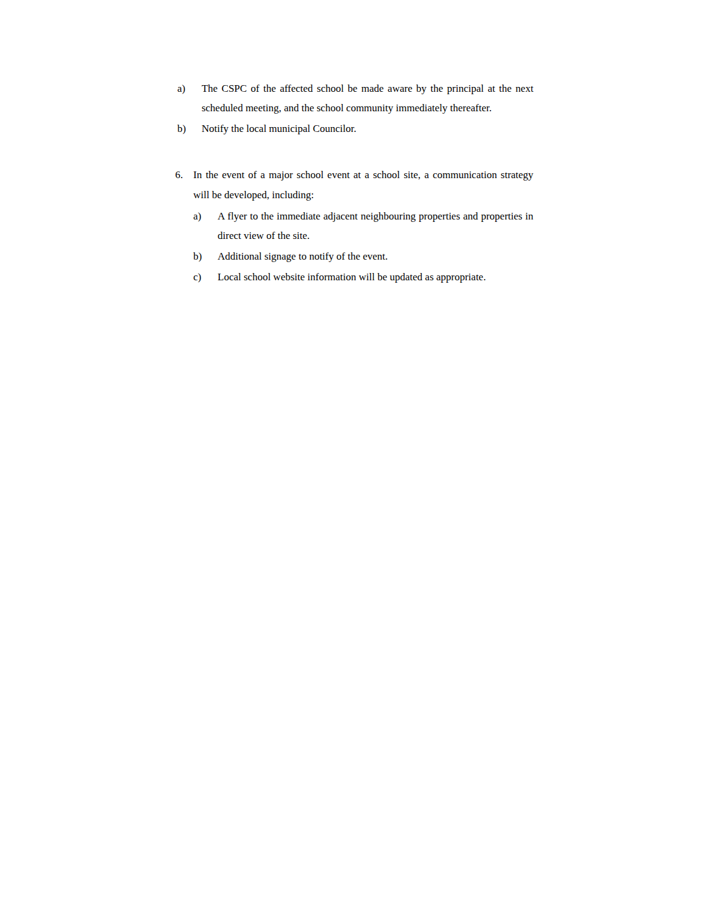a) The CSPC of the affected school be made aware by the principal at the next scheduled meeting, and the school community immediately thereafter.
b) Notify the local municipal Councilor.
6.
In the event of a major school event at a school site, a communication strategy will be developed, including:
a) A flyer to the immediate adjacent neighbouring properties and properties in direct view of the site.
b) Additional signage to notify of the event.
c) Local school website information will be updated as appropriate.